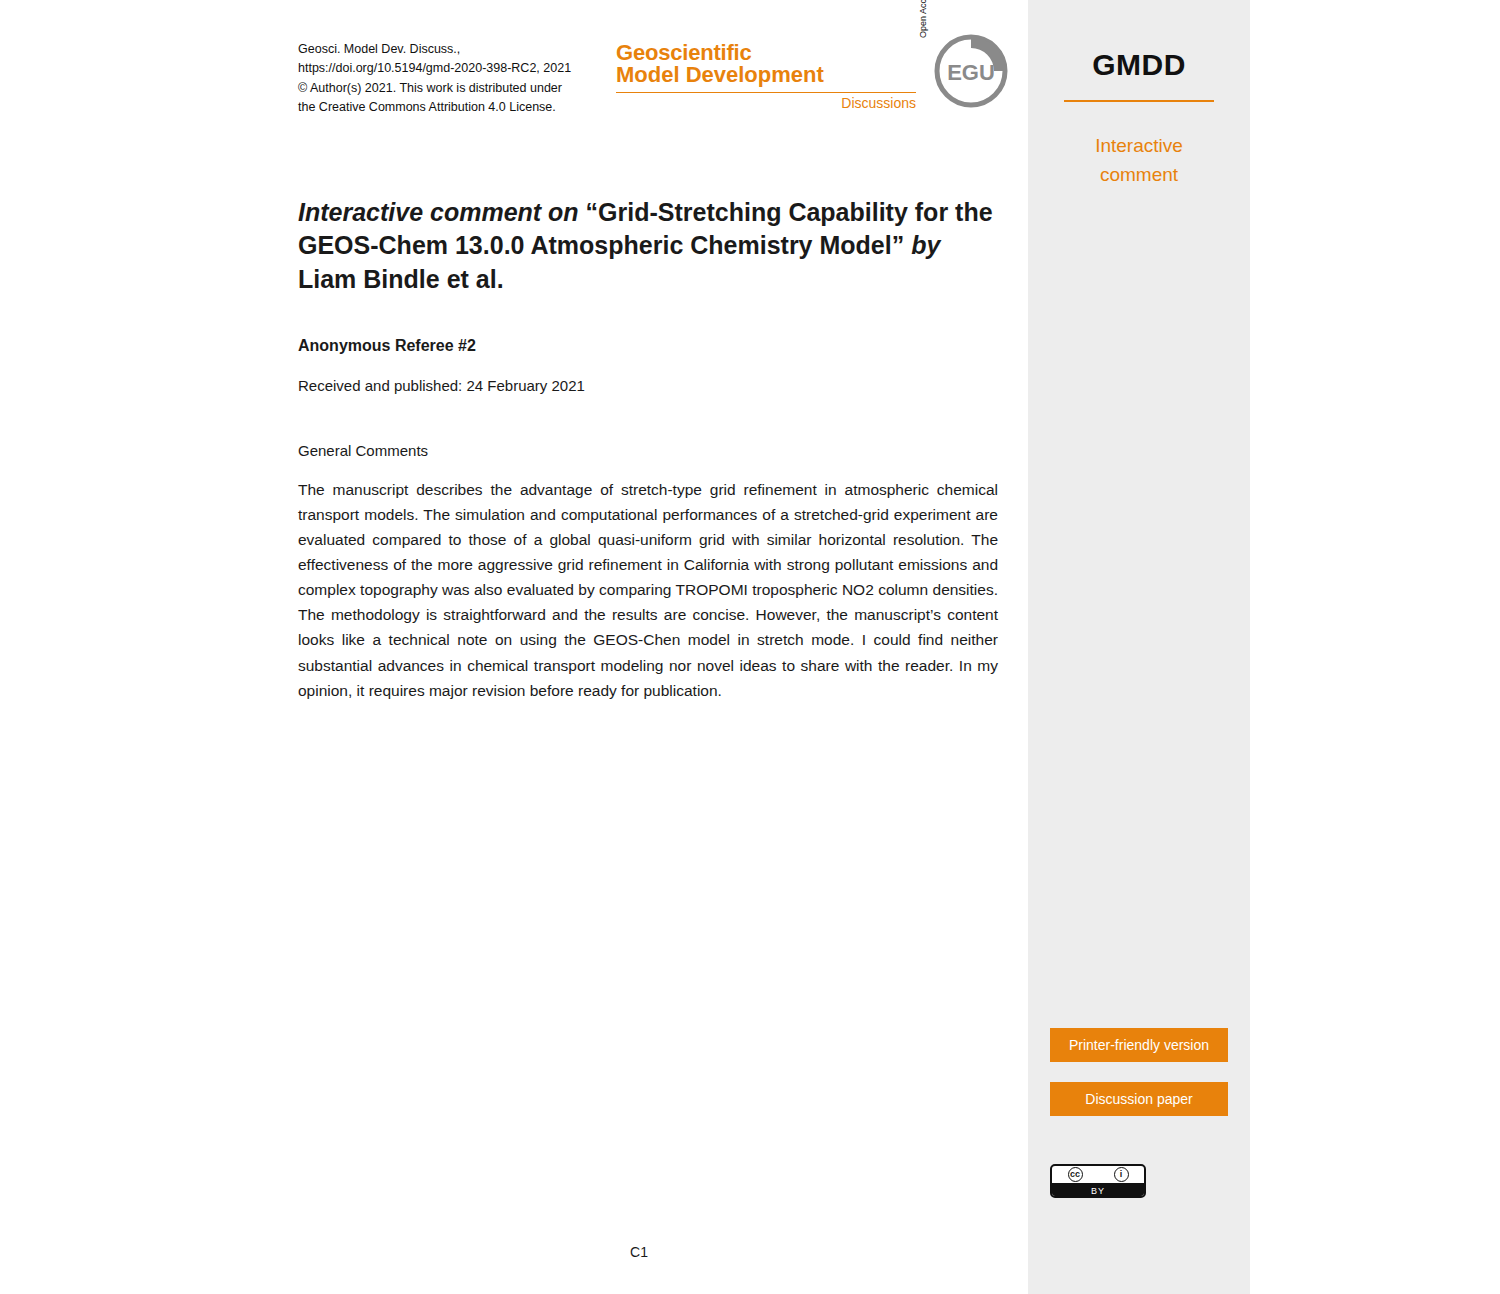GMDD
Interactive
comment
Printer-friendly version Discussion paper
cc
i
BY
Geosci. Model Dev. Discuss.,
https://doi.org/10.5194/gmd-2020-398-RC2, 2021
© Author(s) 2021. This work is distributed under
the Creative Commons Attribution 4.0 License.
Geoscientific
Model Development
Discussions
Open Access
EGU
Interactive comment on “Grid-Stretching Capability for the GEOS-Chem 13.0.0 Atmospheric Chemistry Model” by Liam Bindle et al.
Anonymous Referee #2
Received and published: 24 February 2021
General Comments
The manuscript describes the advantage of stretch-type grid refinement in atmospheric chemical transport models. The simulation and computational performances of a stretched-grid experiment are evaluated compared to those of a global quasi-uniform grid with similar horizontal resolution. The effectiveness of the more aggressive grid refinement in California with strong pollutant emissions and complex topography was also evaluated by comparing TROPOMI tropospheric NO2 column densities. The methodology is straightforward and the results are concise. However, the manuscript’s content looks like a technical note on using the GEOS-Chen model in stretch mode. I could find neither substantial advances in chemical transport modeling nor novel ideas to share with the reader. In my opinion, it requires major revision before ready for publication.
C1